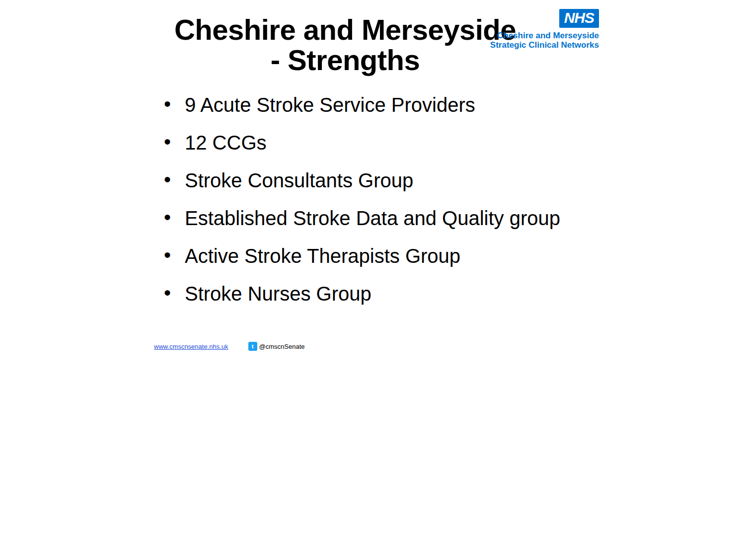NHS
Cheshire and Merseyside
Strategic Clinical Networks
Cheshire and Merseyside
- Strengths
9 Acute Stroke Service Providers
12 CCGs
Stroke Consultants Group
Established Stroke Data and Quality group
Active Stroke Therapists Group
Stroke Nurses Group
www.cmscnsenate.nhs.uk t@cmscnSenate